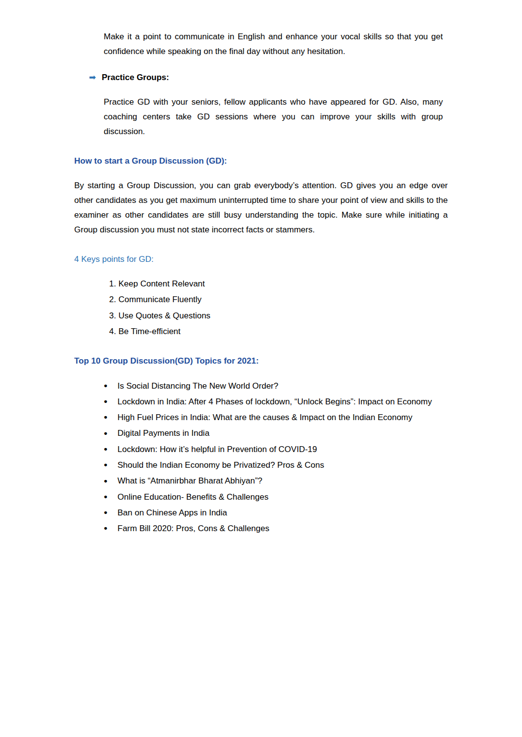Make it a point to communicate in English and enhance your vocal skills so that you get confidence while speaking on the final day without any hesitation.
➡Practice Groups:
Practice GD with your seniors, fellow applicants who have appeared for GD. Also, many coaching centers take GD sessions where you can improve your skills with group discussion.
How to start a Group Discussion (GD):
By starting a Group Discussion, you can grab everybody’s attention. GD gives you an edge over other candidates as you get maximum uninterrupted time to share your point of view and skills to the examiner as other candidates are still busy understanding the topic. Make sure while initiating a Group discussion you must not state incorrect facts or stammers.
4 Keys points for GD:
Keep Content Relevant
Communicate Fluently
Use Quotes & Questions
Be Time-efficient
Top 10 Group Discussion(GD) Topics for 2021:
Is Social Distancing The New World Order?
Lockdown in India: After 4 Phases of lockdown, “Unlock Begins”: Impact on Economy
High Fuel Prices in India: What are the causes & Impact on the Indian Economy
Digital Payments in India
Lockdown: How it’s helpful in Prevention of COVID-19
Should the Indian Economy be Privatized? Pros & Cons
What is “Atmanirbhar Bharat Abhiyan”?
Online Education- Benefits & Challenges
Ban on Chinese Apps in India
Farm Bill 2020: Pros, Cons & Challenges